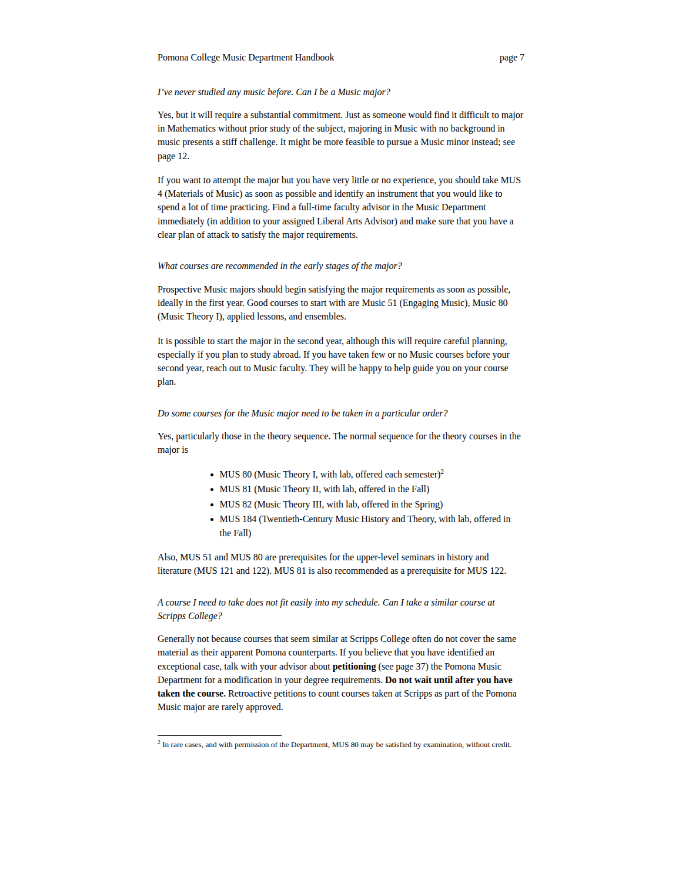Pomona College Music Department Handbook page 7
I’ve never studied any music before. Can I be a Music major?
Yes, but it will require a substantial commitment. Just as someone would find it difficult to major in Mathematics without prior study of the subject, majoring in Music with no background in music presents a stiff challenge. It might be more feasible to pursue a Music minor instead; see page 12.
If you want to attempt the major but you have very little or no experience, you should take MUS 4 (Materials of Music) as soon as possible and identify an instrument that you would like to spend a lot of time practicing. Find a full-time faculty advisor in the Music Department immediately (in addition to your assigned Liberal Arts Advisor) and make sure that you have a clear plan of attack to satisfy the major requirements.
What courses are recommended in the early stages of the major?
Prospective Music majors should begin satisfying the major requirements as soon as possible, ideally in the first year. Good courses to start with are Music 51 (Engaging Music), Music 80 (Music Theory I), applied lessons, and ensembles.
It is possible to start the major in the second year, although this will require careful planning, especially if you plan to study abroad. If you have taken few or no Music courses before your second year, reach out to Music faculty. They will be happy to help guide you on your course plan.
Do some courses for the Music major need to be taken in a particular order?
Yes, particularly those in the theory sequence. The normal sequence for the theory courses in the major is
MUS 80 (Music Theory I, with lab, offered each semester)2
MUS 81 (Music Theory II, with lab, offered in the Fall)
MUS 82 (Music Theory III, with lab, offered in the Spring)
MUS 184 (Twentieth-Century Music History and Theory, with lab, offered in the Fall)
Also, MUS 51 and MUS 80 are prerequisites for the upper-level seminars in history and literature (MUS 121 and 122). MUS 81 is also recommended as a prerequisite for MUS 122.
A course I need to take does not fit easily into my schedule. Can I take a similar course at Scripps College?
Generally not because courses that seem similar at Scripps College often do not cover the same material as their apparent Pomona counterparts. If you believe that you have identified an exceptional case, talk with your advisor about petitioning (see page 37) the Pomona Music Department for a modification in your degree requirements. Do not wait until after you have taken the course. Retroactive petitions to count courses taken at Scripps as part of the Pomona Music major are rarely approved.
2 In rare cases, and with permission of the Department, MUS 80 may be satisfied by examination, without credit.